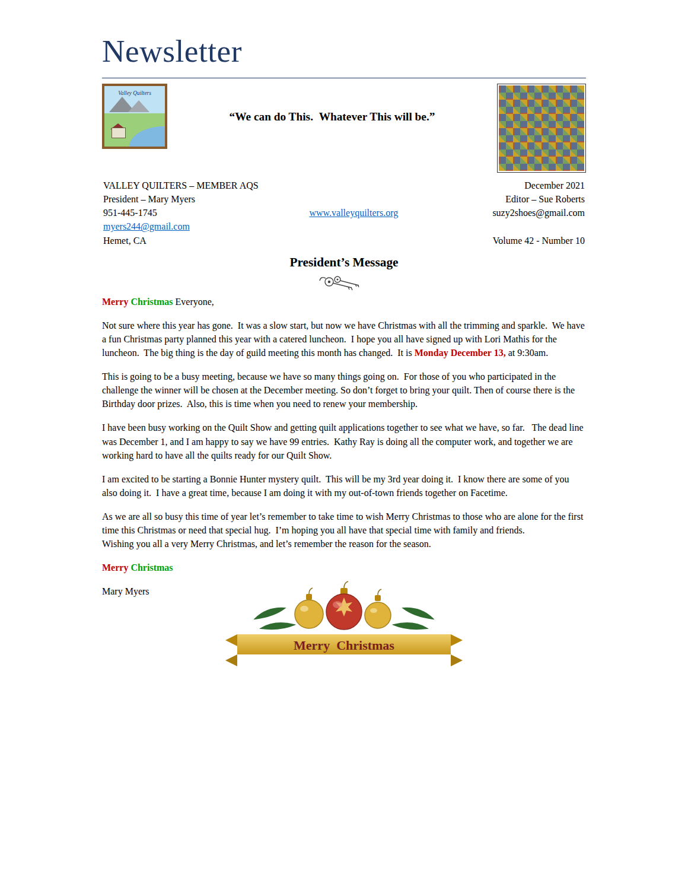Newsletter
Valley Quilters
“We can do This. Whatever This will be.”
| VALLEY QUILTERS – MEMBER AQS | | December 2021 |
| President – Mary Myers | | Editor – Sue Roberts |
| 951-445-1745 | www.valleyquilters.org | suzy2shoes@gmail.com |
| myers244@gmail.com | | |
| Hemet, CA | | Volume 42 - Number 10 |
President’s Message
Merry Christmas Everyone,
Not sure where this year has gone. It was a slow start, but now we have Christmas with all the trimming and sparkle. We have a fun Christmas party planned this year with a catered luncheon. I hope you all have signed up with Lori Mathis for the luncheon. The big thing is the day of guild meeting this month has changed. It is Monday December 13, at 9:30am.
This is going to be a busy meeting, because we have so many things going on. For those of you who participated in the challenge the winner will be chosen at the December meeting. So don’t forget to bring your quilt. Then of course there is the Birthday door prizes. Also, this is time when you need to renew your membership.
I have been busy working on the Quilt Show and getting quilt applications together to see what we have, so far. The dead line was December 1, and I am happy to say we have 99 entries. Kathy Ray is doing all the computer work, and together we are working hard to have all the quilts ready for our Quilt Show.
I am excited to be starting a Bonnie Hunter mystery quilt. This will be my 3rd year doing it. I know there are some of you also doing it. I have a great time, because I am doing it with my out-of-town friends together on Facetime.
As we are all so busy this time of year let’s remember to take time to wish Merry Christmas to those who are alone for the first time this Christmas or need that special hug. I’m hoping you all have that special time with family and friends.
Wishing you all a very Merry Christmas, and let’s remember the reason for the season.
Merry Christmas
Mary Myers
Merry Christmas